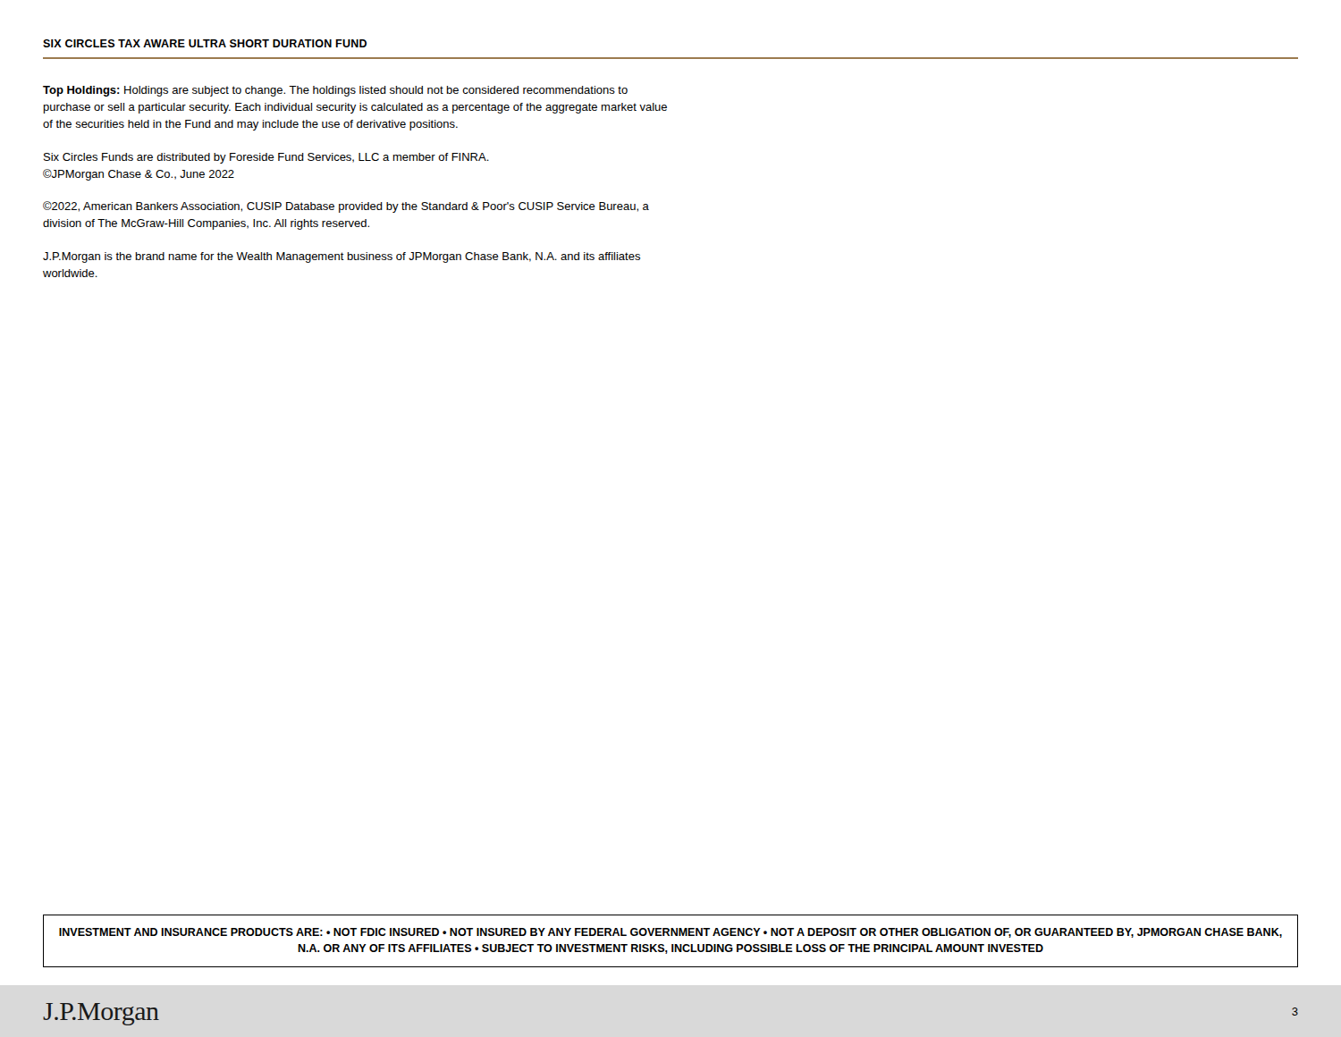SIX CIRCLES TAX AWARE ULTRA SHORT DURATION FUND
Top Holdings: Holdings are subject to change. The holdings listed should not be considered recommendations to purchase or sell a particular security. Each individual security is calculated as a percentage of the aggregate market value of the securities held in the Fund and may include the use of derivative positions.
Six Circles Funds are distributed by Foreside Fund Services, LLC a member of FINRA.
©JPMorgan Chase & Co., June 2022
©2022, American Bankers Association, CUSIP Database provided by the Standard & Poor's CUSIP Service Bureau, a division of The McGraw-Hill Companies, Inc. All rights reserved.
J.P.Morgan is the brand name for the Wealth Management business of JPMorgan Chase Bank, N.A. and its affiliates worldwide.
INVESTMENT AND INSURANCE PRODUCTS ARE: • NOT FDIC INSURED • NOT INSURED BY ANY FEDERAL GOVERNMENT AGENCY • NOT A DEPOSIT OR OTHER OBLIGATION OF, OR GUARANTEED BY, JPMORGAN CHASE BANK, N.A. OR ANY OF ITS AFFILIATES • SUBJECT TO INVESTMENT RISKS, INCLUDING POSSIBLE LOSS OF THE PRINCIPAL AMOUNT INVESTED
J.P.Morgan
3